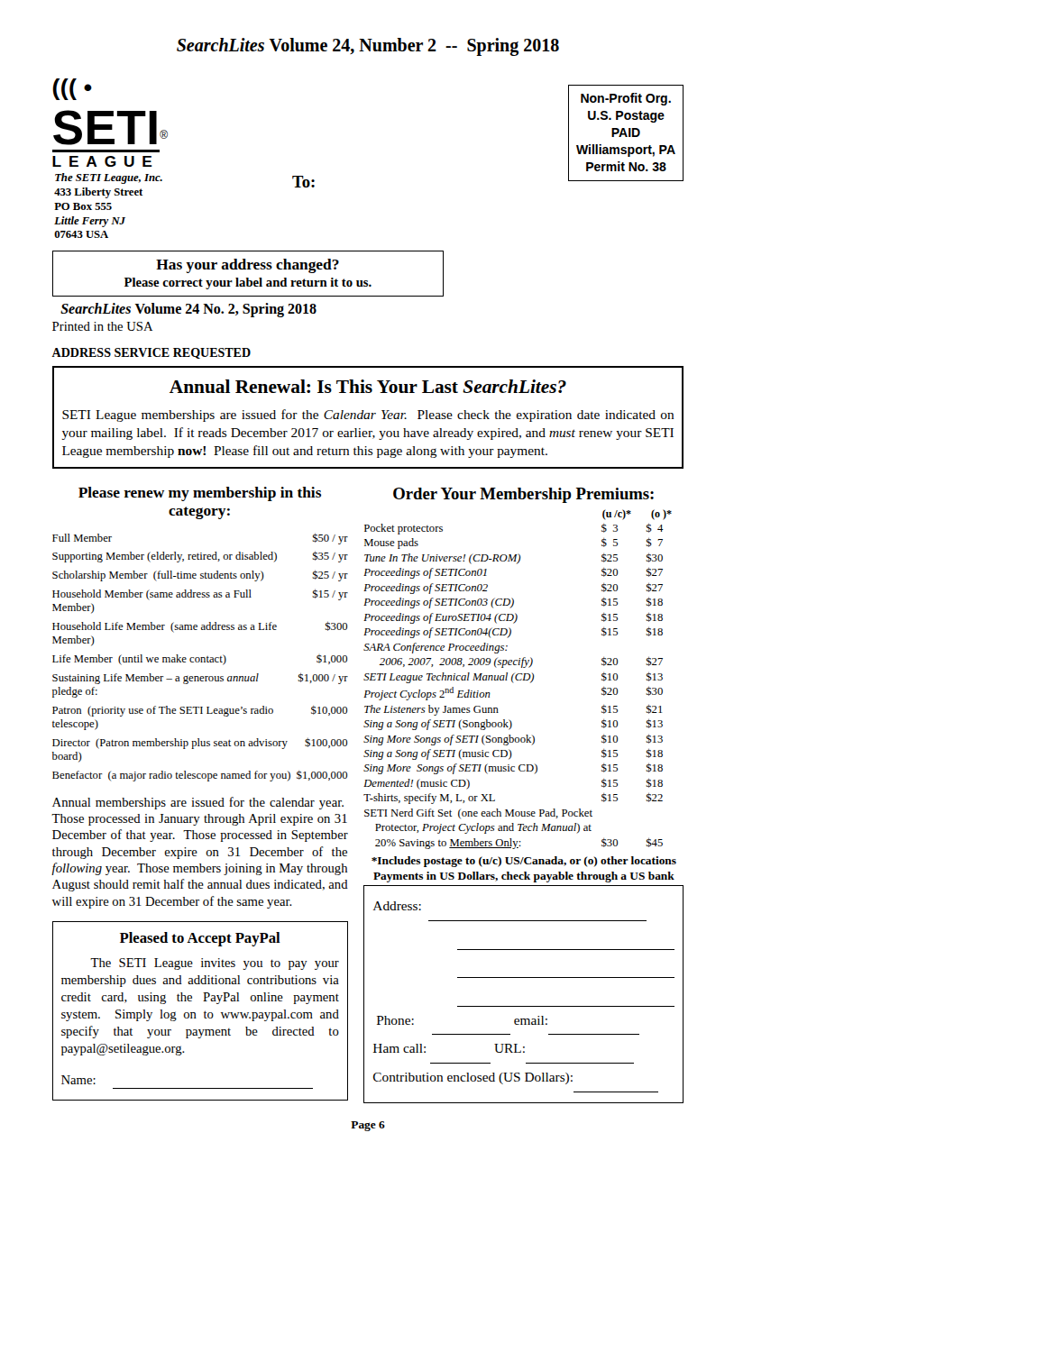SearchLites Volume 24, Number 2 -- Spring 2018
((( •
SETI®
LEAGUE
The SETI League, Inc.
433 Liberty Street
PO Box 555
Little Ferry NJ
07643 USA
To:
Non-Profit Org.
U.S. Postage
PAID
Williamsport, PA
Permit No. 38
Has your address changed?
Please correct your label and return it to us.
SearchLites Volume 24 No. 2, Spring 2018
Printed in the USA
ADDRESS SERVICE REQUESTED
Annual Renewal: Is This Your Last SearchLites?
SETI League memberships are issued for the Calendar Year. Please check the expiration date indicated on your mailing label. If it reads December 2017 or earlier, you have already expired, and must renew your SETI League membership now! Please fill out and return this page along with your payment.
Please renew my membership in this category:
| Full Member | $50 / yr |
| Supporting Member (elderly, retired, or disabled) | $35 / yr |
| Scholarship Member (full-time students only) | $25 / yr |
| Household Member (same address as a Full Member) | $15 / yr |
| Household Life Member (same address as a Life Member) | $300 |
| Life Member (until we make contact) | $1,000 |
| Sustaining Life Member – a generous annual pledge of: | $1,000 / yr |
| Patron (priority use of The SETI League’s radio telescope) | $10,000 |
| Director (Patron membership plus seat on advisory board) | $100,000 |
| Benefactor (a major radio telescope named for you) | $1,000,000 |
Annual memberships are issued for the calendar year. Those processed in January through April expire on 31 December of that year. Those processed in September through December expire on 31 December of the following year. Those members joining in May through August should remit half the annual dues indicated, and will expire on 31 December of the same year.
Pleased to Accept PayPal
The SETI League invites you to pay your membership dues and additional contributions via credit card, using the PayPal online payment system. Simply log on to www.paypal.com and specify that your payment be directed to paypal@setileague.org.
Name:
Order Your Membership Premiums:
| | (u /c)* | (o )* |
| --- | --- | --- |
| Pocket protectors | $ 3 | $ 4 |
| Mouse pads | $ 5 | $ 7 |
| Tune In The Universe! (CD-ROM) | $25 | $30 |
| Proceedings of SETICon01 | $20 | $27 |
| Proceedings of SETICon02 | $20 | $27 |
| Proceedings of SETICon03 (CD) | $15 | $18 |
| Proceedings of EuroSETI04 (CD) | $15 | $18 |
| Proceedings of SETICon04(CD) | $15 | $18 |
| SARA Conference Proceedings: | | |
| 2006, 2007, 2008, 2009 (specify) | $20 | $27 |
| SETI League Technical Manual (CD) | $10 | $13 |
| Project Cyclops 2 nd Edition | $20 | $30 |
| The Listeners by James Gunn | $15 | $21 |
| Sing a Song of SETI (Songbook) | $10 | $13 |
| Sing More Songs of SETI (Songbook) | $10 | $13 |
| Sing a Song of SETI (music CD) | $15 | $18 |
| Sing More Songs of SETI (music CD) | $15 | $18 |
| Demented! (music CD) | $15 | $18 |
| T-shirts, specify M, L, or XL | $15 | $22 |
| SETI Nerd Gift Set (one each Mouse Pad, Pocket | | |
| Protector, Project Cyclops and Tech Manual ) at | | |
| 20% Savings to Members Only : | $30 | $45 |
*Includes postage to (u/c) US/Canada, or (o) other locations
Payments in US Dollars, check payable through a US bank
Address:
Phone: email:
Ham call: URL:
Contribution enclosed (US Dollars):
Page 6